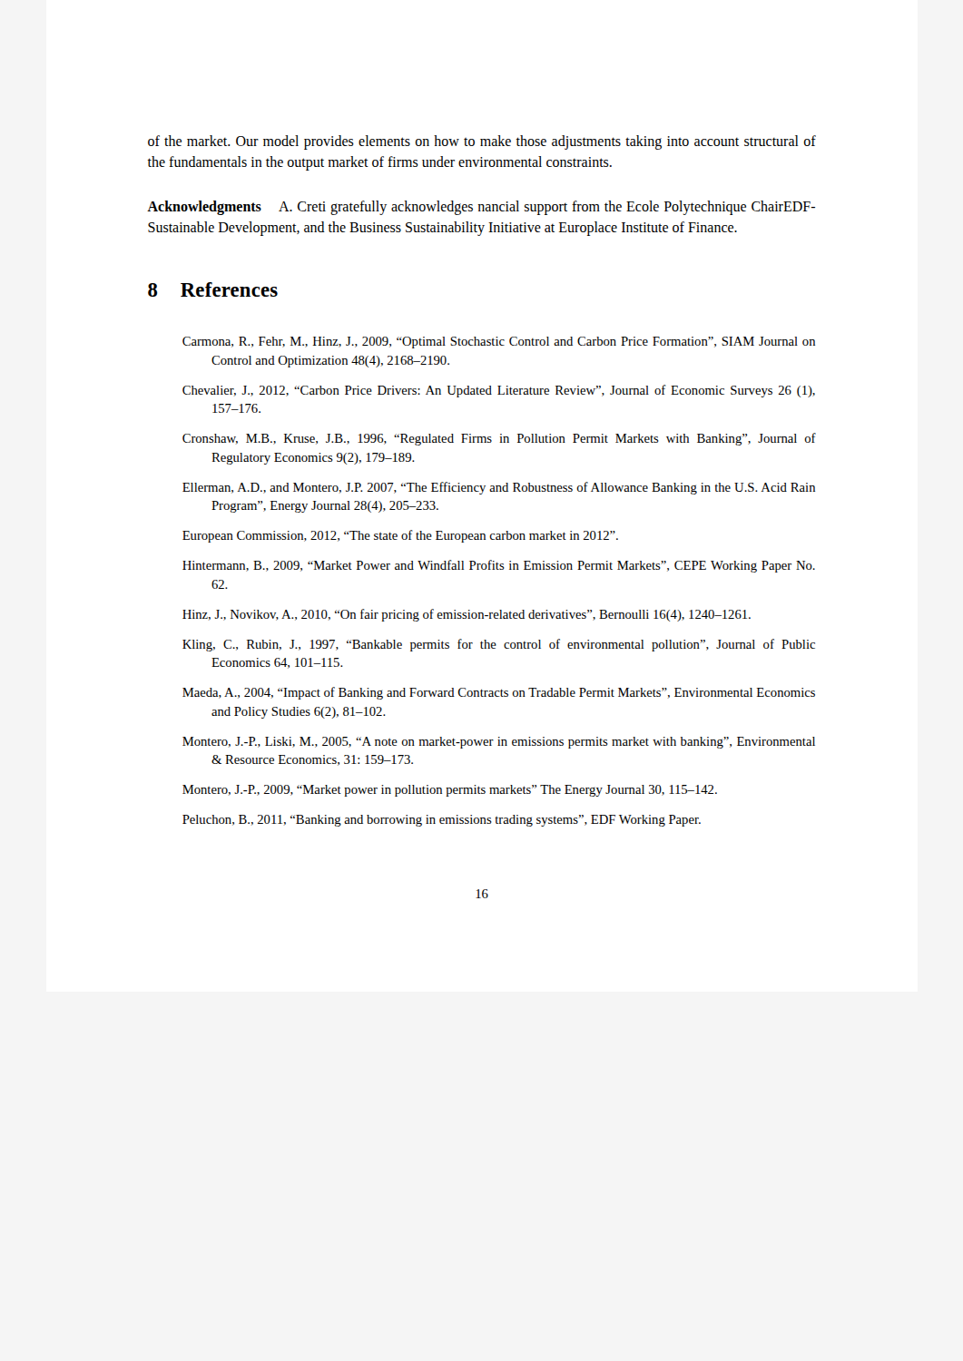of the market. Our model provides elements on how to make those adjustments taking into account structural of the fundamentals in the output market of firms under environmental constraints.
Acknowledgments A. Creti gratefully acknowledges nancial support from the Ecole Polytechnique ChairEDF-Sustainable Development, and the Business Sustainability Initiative at Europlace Institute of Finance.
8 References
Carmona, R., Fehr, M., Hinz, J., 2009, “Optimal Stochastic Control and Carbon Price Formation”, SIAM Journal on Control and Optimization 48(4), 2168–2190.
Chevalier, J., 2012, “Carbon Price Drivers: An Updated Literature Review”, Journal of Economic Surveys 26 (1), 157–176.
Cronshaw, M.B., Kruse, J.B., 1996, “Regulated Firms in Pollution Permit Markets with Banking”, Journal of Regulatory Economics 9(2), 179–189.
Ellerman, A.D., and Montero, J.P. 2007, “The Efficiency and Robustness of Allowance Banking in the U.S. Acid Rain Program”, Energy Journal 28(4), 205–233.
European Commission, 2012, “The state of the European carbon market in 2012”.
Hintermann, B., 2009, “Market Power and Windfall Profits in Emission Permit Markets”, CEPE Working Paper No. 62.
Hinz, J., Novikov, A., 2010, “On fair pricing of emission-related derivatives”, Bernoulli 16(4), 1240–1261.
Kling, C., Rubin, J., 1997, “Bankable permits for the control of environmental pollution”, Journal of Public Economics 64, 101–115.
Maeda, A., 2004, “Impact of Banking and Forward Contracts on Tradable Permit Markets”, Environmental Economics and Policy Studies 6(2), 81–102.
Montero, J.-P., Liski, M., 2005, “A note on market-power in emissions permits market with banking”, Environmental & Resource Economics, 31: 159–173.
Montero, J.-P., 2009, “Market power in pollution permits markets” The Energy Journal 30, 115–142.
Peluchon, B., 2011, “Banking and borrowing in emissions trading systems”, EDF Working Paper.
16